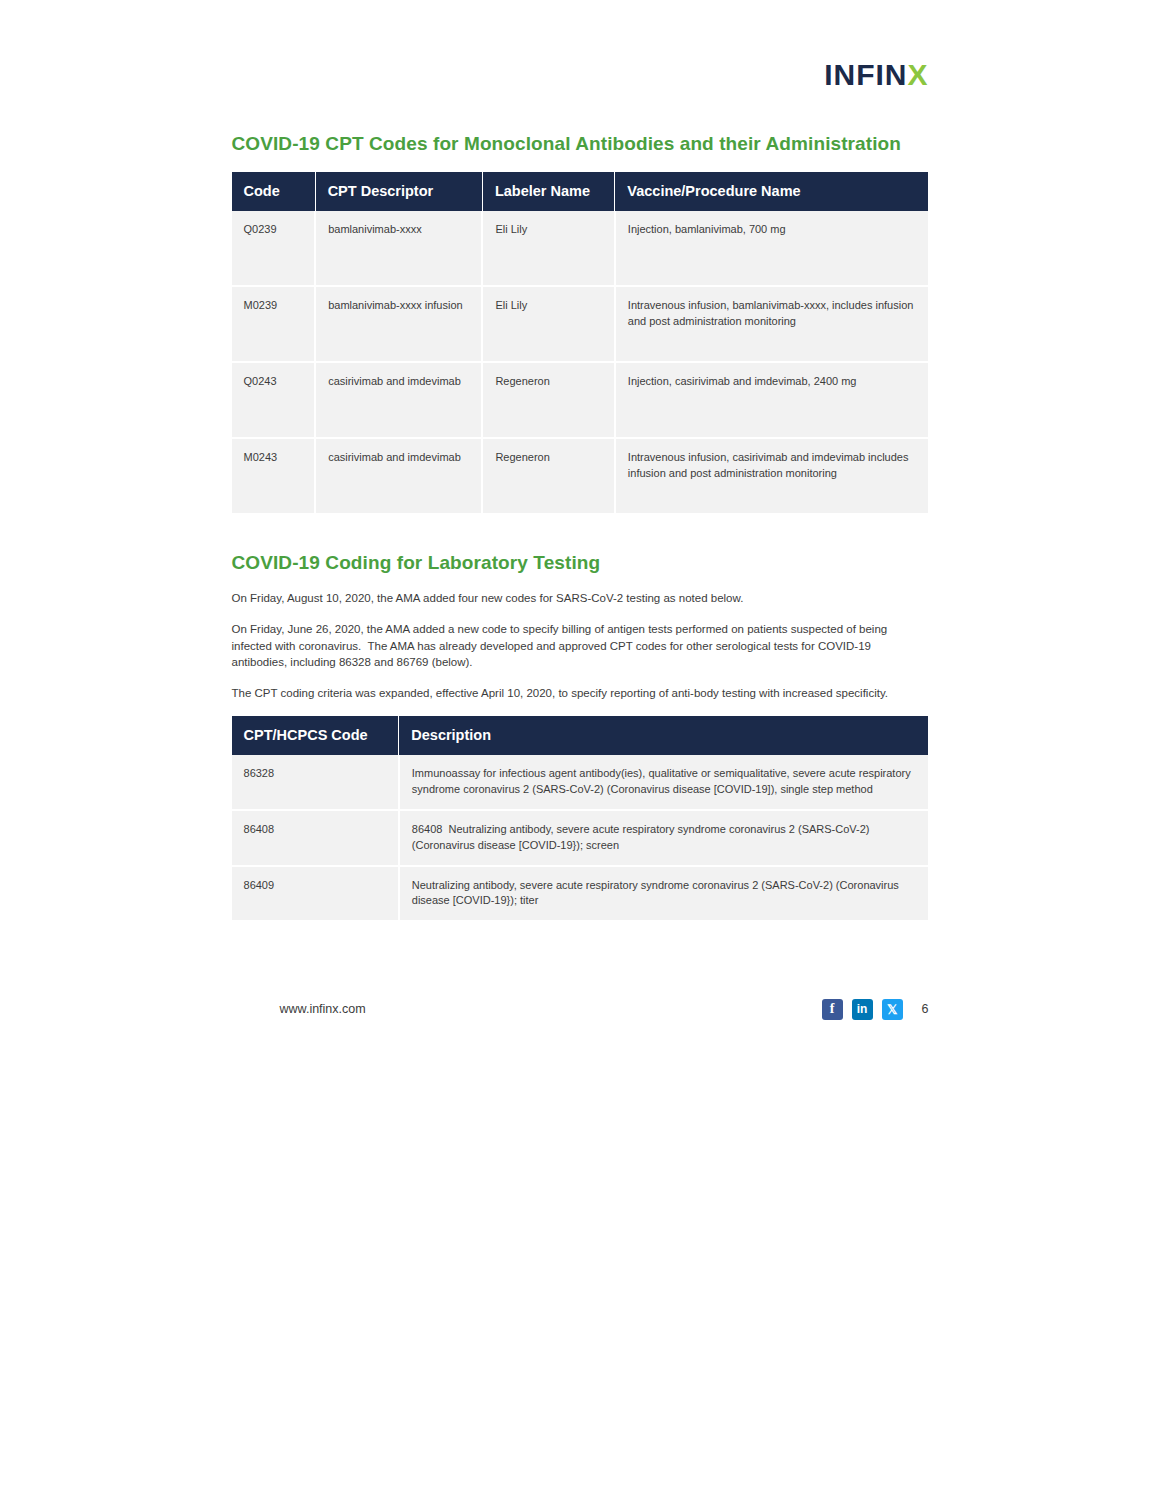INFIN X
COVID-19 CPT Codes for Monoclonal Antibodies and their Administration
| Code | CPT Descriptor | Labeler Name | Vaccine/Procedure Name |
| --- | --- | --- | --- |
| Q0239 | bamlanivimab-xxxx | Eli Lily | Injection, bamlanivimab, 700 mg |
| M0239 | bamlanivimab-xxxx infusion | Eli Lily | Intravenous infusion, bamlanivimab-xxxx, includes infusion and post administration monitoring |
| Q0243 | casirivimab and imdevimab | Regeneron | Injection, casirivimab and imdevimab, 2400 mg |
| M0243 | casirivimab and imdevimab | Regeneron | Intravenous infusion, casirivimab and imdevimab includes infusion and post administration monitoring |
COVID-19 Coding for Laboratory Testing
On Friday, August 10, 2020, the AMA added four new codes for SARS-CoV-2 testing as noted below.
On Friday, June 26, 2020, the AMA added a new code to specify billing of antigen tests performed on patients suspected of being infected with coronavirus. The AMA has already developed and approved CPT codes for other serological tests for COVID-19 antibodies, including 86328 and 86769 (below).
The CPT coding criteria was expanded, effective April 10, 2020, to specify reporting of anti-body testing with increased specificity.
| CPT/HCPCS Code | Description |
| --- | --- |
| 86328 | Immunoassay for infectious agent antibody(ies), qualitative or semiqualitative, severe acute respiratory syndrome coronavirus 2 (SARS-CoV-2) (Coronavirus disease [COVID-19]), single step method |
| 86408 | 86408 Neutralizing antibody, severe acute respiratory syndrome coronavirus 2 (SARS-CoV-2) (Coronavirus disease [COVID-19}); screen |
| 86409 | Neutralizing antibody, severe acute respiratory syndrome coronavirus 2 (SARS-CoV-2) (Coronavirus disease [COVID-19}); titer |
www.infinx.com
f in 𝕏 6